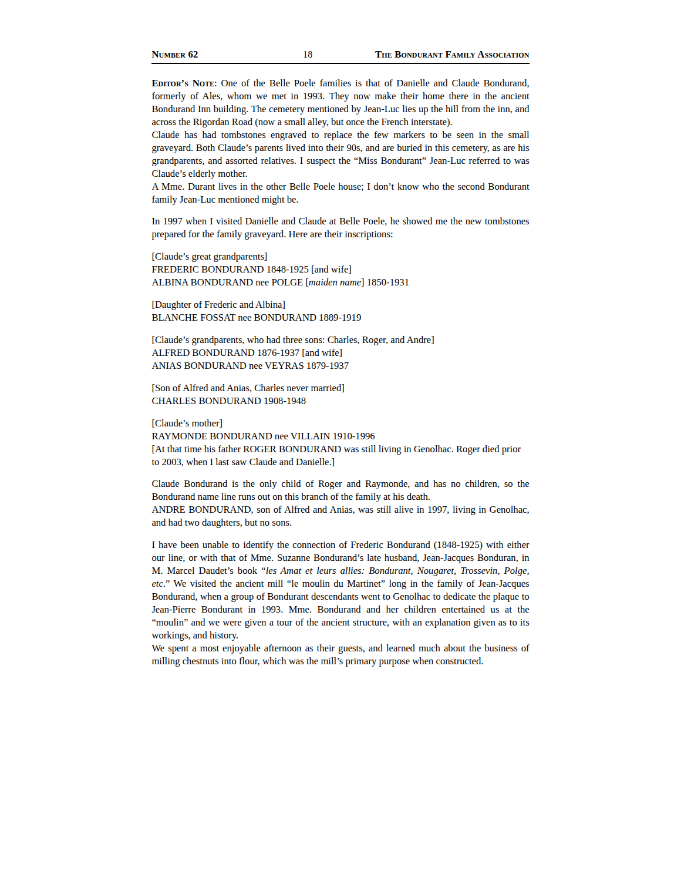Number 62 18 The Bondurant Family Association
Editor’s Note: One of the Belle Poele families is that of Danielle and Claude Bondurand, formerly of Ales, whom we met in 1993. They now make their home there in the ancient Bondurand Inn building. The cemetery mentioned by Jean-Luc lies up the hill from the inn, and across the Rigordan Road (now a small alley, but once the French interstate).
Claude has had tombstones engraved to replace the few markers to be seen in the small graveyard. Both Claude’s parents lived into their 90s, and are buried in this cemetery, as are his grandparents, and assorted relatives. I suspect the “Miss Bondurant” Jean-Luc referred to was Claude’s elderly mother.
A Mme. Durant lives in the other Belle Poele house; I don’t know who the second Bondurant family Jean-Luc mentioned might be.
In 1997 when I visited Danielle and Claude at Belle Poele, he showed me the new tombstones prepared for the family graveyard. Here are their inscriptions:
[Claude’s great grandparents]
FREDERIC BONDURAND 1848-1925 [and wife]
ALBINA BONDURAND nee POLGE [maiden name] 1850-1931
[Daughter of Frederic and Albina]
BLANCHE FOSSAT nee BONDURAND 1889-1919
[Claude’s grandparents, who had three sons: Charles, Roger, and Andre]
ALFRED BONDURAND 1876-1937 [and wife]
ANIAS BONDURAND nee VEYRAS 1879-1937
[Son of Alfred and Anias, Charles never married]
CHARLES BONDURAND 1908-1948
[Claude’s mother]
RAYMONDE BONDURAND nee VILLAIN 1910-1996
[At that time his father ROGER BONDURAND was still living in Genolhac. Roger died prior to 2003, when I last saw Claude and Danielle.]
Claude Bondurand is the only child of Roger and Raymonde, and has no children, so the Bondurand name line runs out on this branch of the family at his death.
ANDRE BONDURAND, son of Alfred and Anias, was still alive in 1997, living in Genolhac, and had two daughters, but no sons.
I have been unable to identify the connection of Frederic Bondurand (1848-1925) with either our line, or with that of Mme. Suzanne Bondurand’s late husband, Jean-Jacques Bonduran, in M. Marcel Daudet’s book “les Amat et leurs allies: Bondurant, Nougaret, Trossevin, Polge, etc.” We visited the ancient mill “le moulin du Martinet” long in the family of Jean-Jacques Bondurand, when a group of Bondurant descendants went to Genolhac to dedicate the plaque to Jean-Pierre Bondurant in 1993. Mme. Bondurand and her children entertained us at the “moulin” and we were given a tour of the ancient structure, with an explanation given as to its workings, and history.
We spent a most enjoyable afternoon as their guests, and learned much about the business of milling chestnuts into flour, which was the mill’s primary purpose when constructed.